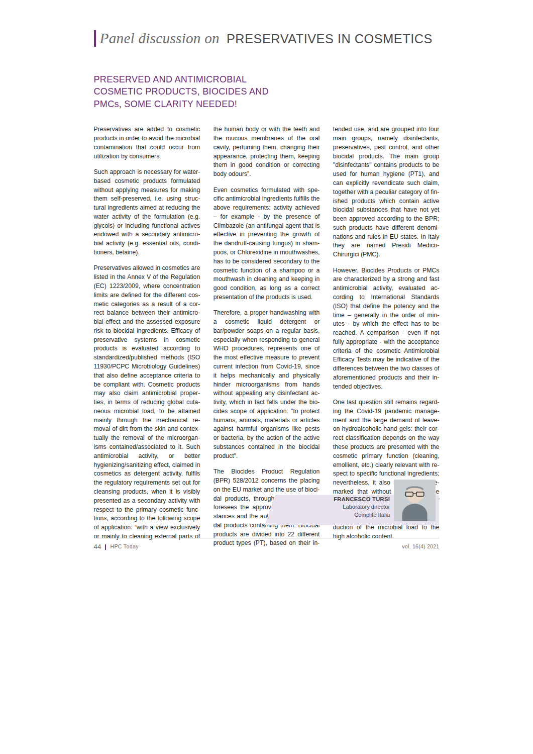Panel discussion on PRESERVATIVES IN COSMETICS
PRESERVED AND ANTIMICROBIAL COSMETIC PRODUCTS, BIOCIDES AND PMCs, SOME CLARITY NEEDED!
Preservatives are added to cosmetic products in order to avoid the microbial contamination that could occur from utilization by consumers.
Such approach is necessary for water-based cosmetic products formulated without applying measures for making them self-preserved, i.e. using structural ingredients aimed at reducing the water activity of the formulation (e.g. glycols) or including functional actives endowed with a secondary antimicrobial activity (e.g. essential oils, conditioners, betaine).
Preservatives allowed in cosmetics are listed in the Annex V of the Regulation (EC) 1223/2009, where concentration limits are defined for the different cosmetic categories as a result of a correct balance between their antimicrobial effect and the assessed exposure risk to biocidal ingredients. Efficacy of preservative systems in cosmetic products is evaluated according to standardized/published methods (ISO 11930/PCPC Microbiology Guidelines) that also define acceptance criteria to be compliant with. Cosmetic products may also claim antimicrobial properties, in terms of reducing global cutaneous microbial load, to be attained mainly through the mechanical removal of dirt from the skin and contextually the removal of the microorganisms contained/associated to it. Such antimicrobial activity, or better hygienizing/sanitizing effect, claimed in cosmetics as detergent activity, fulfils the regulatory requirements set out for cleansing products, when it is visibly presented as a secondary activity with respect to the primary cosmetic functions, according to the following scope of application: “with a view exclusively or mainly to cleaning external parts of the human body or with the teeth and the mucous membranes of the oral cavity, perfuming them, changing their appearance, protecting them, keeping them in good condition or correcting body odours”.
Even cosmetics formulated with specific antimicrobial ingredients fulfills the above requirements: activity achieved – for example - by the presence of Climbazole (an antifungal agent that is effective in preventing the growth of the dandruff-causing fungus) in shampoos, or Chlorexidine in mouthwashes, has to be considered secondary to the cosmetic function of a shampoo or a mouthwash in cleaning and keeping in good condition, as long as a correct presentation of the products is used.
Therefore, a proper handwashing with a cosmetic liquid detergent or bar/powder soaps on a regular basis, especially when responding to general WHO procedures, represents one of the most effective measure to prevent current infection from Covid-19, since it helps mechanically and physically hinder microorganisms from hands without appealing any disinfectant activity, which in fact falls under the biocides scope of application: "to protect humans, animals, materials or articles against harmful organisms like pests or bacteria, by the action of the active substances contained in the biocidal product".
The Biocides Product Regulation (BPR) 528/2012 concerns the placing on the EU market and the use of biocidal products, through a process that foresees the approval of active substances and the authorization of biocidal products containing them. Biocidal products are divided into 22 different product types (PT), based on their intended use, and are grouped into four main groups, namely disinfectants, preservatives, pest control, and other biocidal products. The main group "disinfectants" contains products to be used for human hygiene (PT1), and can explicitly revendicate such claim, together with a peculiar category of finished products which contain active biocidal substances that have not yet been approved according to the BPR; such products have different denominations and rules in EU states. In Italy they are named Presidi Medico-Chirurgici (PMC).
However, Biocides Products or PMCs are characterized by a strong and fast antimicrobial activity, evaluated according to International Standards (ISO) that define the potency and the time – generally in the order of minutes - by which the effect has to be reached. A comparison - even if not fully appropriate - with the acceptance criteria of the cosmetic Antimicrobial Efficacy Tests may be indicative of the differences between the two classes of aforementioned products and their intended objectives.
One last question still remains regarding the Covid-19 pandemic management and the large demand of leave-on hydroalcoholic hand gels: their correct classification depends on the way these products are presented with the cosmetic primary function (cleaning, emollient, etc.) clearly relevant with respect to specific functional ingredients; nevertheless, it also needs to be remarked that without any rinsing the mechanical and physical removal of microorganisms cannot be achieved, leaving the sanitizing effect, i.e. the reduction of the microbial load to the high alcoholic content.
FRANCESCO TURSI
Laboratory director
Complife Italia
44 HPC Today
vol. 16(4) 2021